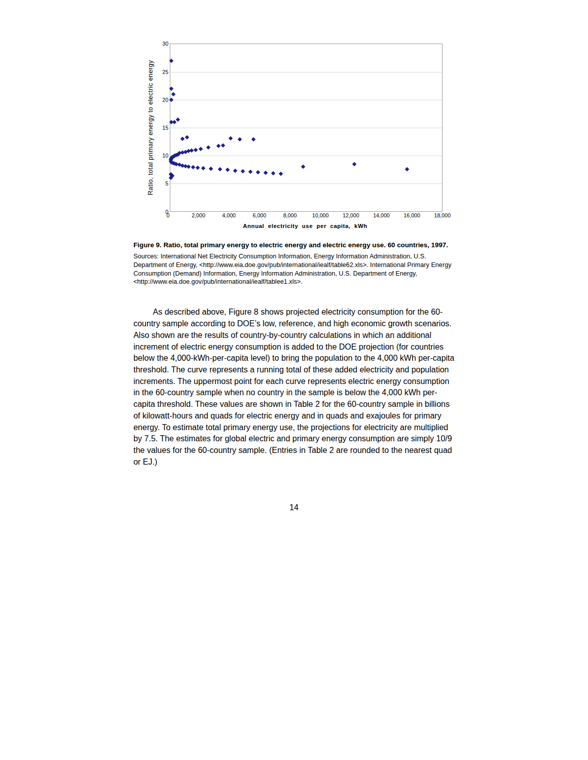Ratio, total primary energy to electric energy
30 25 20 15 10 5 0
0 2,000 4,000 6,000 8,000 10,000 12,000 14,000 16,000 18,000
Annual electricity use per capita, kWh
Figure 9. Ratio, total primary energy to electric energy and electric energy use. 60 countries, 1997.
Sources: International Net Electricity Consumption Information, Energy Information Administration, U.S. Department of Energy, <http://www.eia.doe.gov/pub/international/iealf/table62.xls>. International Primary Energy Consumption (Demand) Information, Energy Information Administration, U.S. Department of Energy, <http://www.eia.doe.gov/pub/international/iealf/tablee1.xls>.
As described above, Figure 8 shows projected electricity consumption for the 60-country sample according to DOE’s low, reference, and high economic growth scenarios. Also shown are the results of country-by-country calculations in which an additional increment of electric energy consumption is added to the DOE projection (for countries below the 4,000-kWh-per-capita level) to bring the population to the 4,000 kWh per-capita threshold. The curve represents a running total of these added electricity and population increments. The uppermost point for each curve represents electric energy consumption in the 60-country sample when no country in the sample is below the 4,000 kWh per-capita threshold. These values are shown in Table 2 for the 60-country sample in billions of kilowatt-hours and quads for electric energy and in quads and exajoules for primary energy. To estimate total primary energy use, the projections for electricity are multiplied by 7.5. The estimates for global electric and primary energy consumption are simply 10/9 the values for the 60-country sample. (Entries in Table 2 are rounded to the nearest quad or EJ.)
14